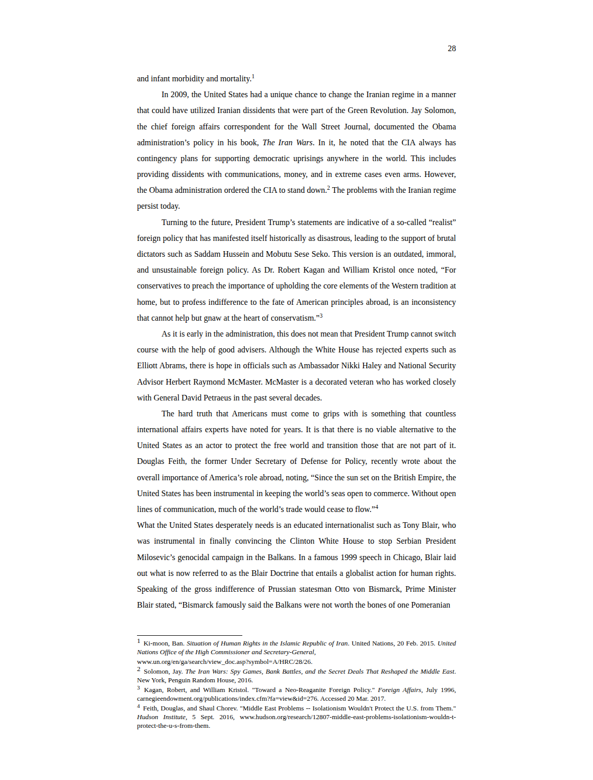28
and infant morbidity and mortality.1
In 2009, the United States had a unique chance to change the Iranian regime in a manner that could have utilized Iranian dissidents that were part of the Green Revolution. Jay Solomon, the chief foreign affairs correspondent for the Wall Street Journal, documented the Obama administration’s policy in his book, The Iran Wars. In it, he noted that the CIA always has contingency plans for supporting democratic uprisings anywhere in the world. This includes providing dissidents with communications, money, and in extreme cases even arms. However, the Obama administration ordered the CIA to stand down.2 The problems with the Iranian regime persist today.
Turning to the future, President Trump’s statements are indicative of a so-called “realist” foreign policy that has manifested itself historically as disastrous, leading to the support of brutal dictators such as Saddam Hussein and Mobutu Sese Seko. This version is an outdated, immoral, and unsustainable foreign policy. As Dr. Robert Kagan and William Kristol once noted, “For conservatives to preach the importance of upholding the core elements of the Western tradition at home, but to profess indifference to the fate of American principles abroad, is an inconsistency that cannot help but gnaw at the heart of conservatism.”3
As it is early in the administration, this does not mean that President Trump cannot switch course with the help of good advisers. Although the White House has rejected experts such as Elliott Abrams, there is hope in officials such as Ambassador Nikki Haley and National Security Advisor Herbert Raymond McMaster. McMaster is a decorated veteran who has worked closely with General David Petraeus in the past several decades.
The hard truth that Americans must come to grips with is something that countless international affairs experts have noted for years. It is that there is no viable alternative to the United States as an actor to protect the free world and transition those that are not part of it. Douglas Feith, the former Under Secretary of Defense for Policy, recently wrote about the overall importance of America’s role abroad, noting, “Since the sun set on the British Empire, the United States has been instrumental in keeping the world’s seas open to commerce. Without open lines of communication, much of the world’s trade would cease to flow.”4
What the United States desperately needs is an educated internationalist such as Tony Blair, who was instrumental in finally convincing the Clinton White House to stop Serbian President Milosevic’s genocidal campaign in the Balkans. In a famous 1999 speech in Chicago, Blair laid out what is now referred to as the Blair Doctrine that entails a globalist action for human rights. Speaking of the gross indifference of Prussian statesman Otto von Bismarck, Prime Minister Blair stated, “Bismarck famously said the Balkans were not worth the bones of one Pomeranian
1 Ki-moon, Ban. Situation of Human Rights in the Islamic Republic of Iran. United Nations, 20 Feb. 2015. United Nations Office of the High Commissioner and Secretary-General,
www.un.org/en/ga/search/view_doc.asp?symbol=A/HRC/28/26.
2 Solomon, Jay. The Iran Wars: Spy Games, Bank Battles, and the Secret Deals That Reshaped the Middle East. New York, Penguin Random House, 2016.
3 Kagan, Robert, and William Kristol. "Toward a Neo-Reaganite Foreign Policy." Foreign Affairs, July 1996, carnegieendowment.org/publications/index.cfm?fa=view&id=276. Accessed 20 Mar. 2017.
4 Feith, Douglas, and Shaul Chorev. "Middle East Problems -- Isolationism Wouldn't Protect the U.S. from Them." Hudson Institute, 5 Sept. 2016, www.hudson.org/research/12807-middle-east-problems-isolationism-wouldn-t-protect-the-u-s-from-them.